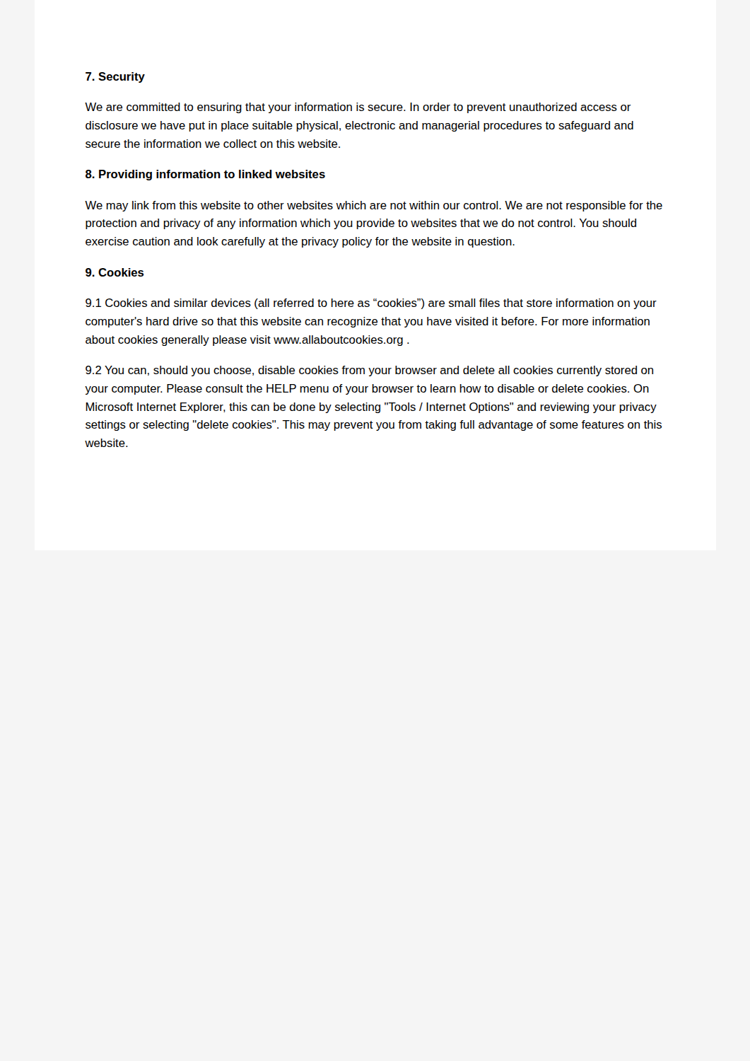7. Security
We are committed to ensuring that your information is secure. In order to prevent unauthorized access or disclosure we have put in place suitable physical, electronic and managerial procedures to safeguard and secure the information we collect on this website.
8. Providing information to linked websites
We may link from this website to other websites which are not within our control. We are not responsible for the protection and privacy of any information which you provide to websites that we do not control. You should exercise caution and look carefully at the privacy policy for the website in question.
9. Cookies
9.1 Cookies and similar devices (all referred to here as “cookies”) are small files that store information on your computer's hard drive so that this website can recognize that you have visited it before. For more information about cookies generally please visit www.allaboutcookies.org .
9.2 You can, should you choose, disable cookies from your browser and delete all cookies currently stored on your computer. Please consult the HELP menu of your browser to learn how to disable or delete cookies. On Microsoft Internet Explorer, this can be done by selecting "Tools / Internet Options" and reviewing your privacy settings or selecting "delete cookies". This may prevent you from taking full advantage of some features on this website.